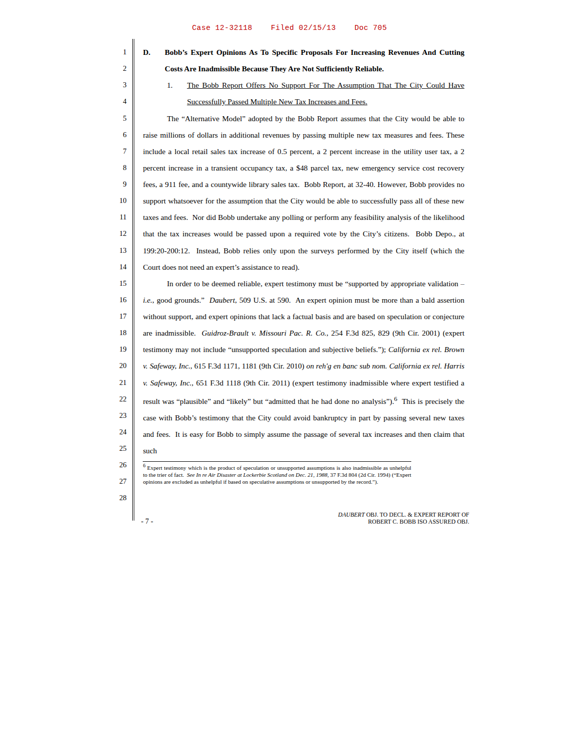Case 12-32118 Filed 02/15/13 Doc 705
1
2
3
4
5
6
7
8
9
10
11
12
13
14
15
16
17
18
19
20
21
22
23
24
25
26
27
28
D. Bobb’s Expert Opinions As To Specific Proposals For Increasing Revenues And Cutting Costs Are Inadmissible Because They Are Not Sufficiently Reliable.
1. The Bobb Report Offers No Support For The Assumption That The City Could Have Successfully Passed Multiple New Tax Increases and Fees.
The “Alternative Model” adopted by the Bobb Report assumes that the City would be able to raise millions of dollars in additional revenues by passing multiple new tax measures and fees. These include a local retail sales tax increase of 0.5 percent, a 2 percent increase in the utility user tax, a 2 percent increase in a transient occupancy tax, a $48 parcel tax, new emergency service cost recovery fees, a 911 fee, and a countywide library sales tax. Bobb Report, at 32-40. However, Bobb provides no support whatsoever for the assumption that the City would be able to successfully pass all of these new taxes and fees. Nor did Bobb undertake any polling or perform any feasibility analysis of the likelihood that the tax increases would be passed upon a required vote by the City’s citizens. Bobb Depo., at 199:20-200:12. Instead, Bobb relies only upon the surveys performed by the City itself (which the Court does not need an expert’s assistance to read).
In order to be deemed reliable, expert testimony must be “supported by appropriate validation – i.e., good grounds.” Daubert, 509 U.S. at 590. An expert opinion must be more than a bald assertion without support, and expert opinions that lack a factual basis and are based on speculation or conjecture are inadmissible. Guidroz-Brault v. Missouri Pac. R. Co., 254 F.3d 825, 829 (9th Cir. 2001) (expert testimony may not include “unsupported speculation and subjective beliefs.”); California ex rel. Brown v. Safeway, Inc., 615 F.3d 1171, 1181 (9th Cir. 2010) on reh'g en banc sub nom. California ex rel. Harris v. Safeway, Inc., 651 F.3d 1118 (9th Cir. 2011) (expert testimony inadmissible where expert testified a result was “plausible” and “likely” but “admitted that he had done no analysis”).6 This is precisely the case with Bobb’s testimony that the City could avoid bankruptcy in part by passing several new taxes and fees. It is easy for Bobb to simply assume the passage of several tax increases and then claim that such
6 Expert testimony which is the product of speculation or unsupported assumptions is also inadmissible as unhelpful to the trier of fact. See In re Air Disaster at Lockerbie Scotland on Dec. 21, 1988, 37 F.3d 804 (2d Cir. 1994) (“Expert opinions are excluded as unhelpful if based on speculative assumptions or unsupported by the record.”).
- 7 -
DAUBERT OBJ. TO DECL. & EXPERT REPORT OF
ROBERT C. BOBB ISO ASSURED OBJ.